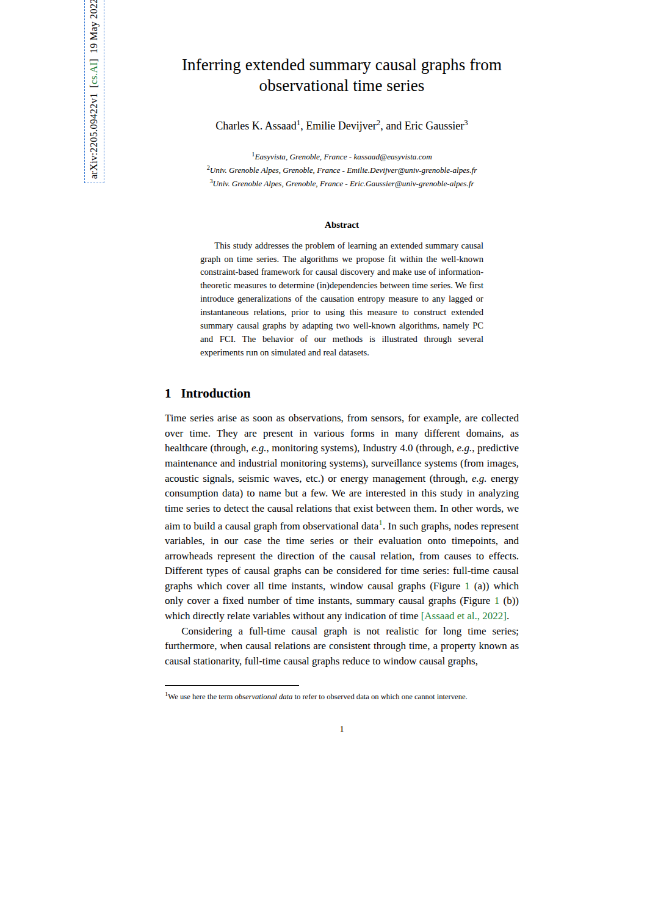arXiv:2205.09422v1 [cs.AI] 19 May 2022
Inferring extended summary causal graphs from
observational time series
Charles K. Assaad1, Emilie Devijver2, and Eric Gaussier3
1Easyvista, Grenoble, France - kassaad@easyvista.com
2Univ. Grenoble Alpes, Grenoble, France - Emilie.Devijver@univ-grenoble-alpes.fr
3Univ. Grenoble Alpes, Grenoble, France - Eric.Gaussier@univ-grenoble-alpes.fr
Abstract
This study addresses the problem of learning an extended summary causal graph on time series. The algorithms we propose fit within the well-known constraint-based framework for causal discovery and make use of information-theoretic measures to determine (in)dependencies between time series. We first introduce generalizations of the causation entropy measure to any lagged or instantaneous relations, prior to using this measure to construct extended summary causal graphs by adapting two well-known algorithms, namely PC and FCI. The behavior of our methods is illustrated through several experiments run on simulated and real datasets.
1 Introduction
Time series arise as soon as observations, from sensors, for example, are collected over time. They are present in various forms in many different domains, as healthcare (through, e.g., monitoring systems), Industry 4.0 (through, e.g., predictive maintenance and industrial monitoring systems), surveillance systems (from images, acoustic signals, seismic waves, etc.) or energy management (through, e.g. energy consumption data) to name but a few. We are interested in this study in analyzing time series to detect the causal relations that exist between them. In other words, we aim to build a causal graph from observational data1. In such graphs, nodes represent variables, in our case the time series or their evaluation onto timepoints, and arrowheads represent the direction of the causal relation, from causes to effects. Different types of causal graphs can be considered for time series: full-time causal graphs which cover all time instants, window causal graphs (Figure 1 (a)) which only cover a fixed number of time instants, summary causal graphs (Figure 1 (b)) which directly relate variables without any indication of time [Assaad et al., 2022].
Considering a full-time causal graph is not realistic for long time series; furthermore, when causal relations are consistent through time, a property known as causal stationarity, full-time causal graphs reduce to window causal graphs,
1We use here the term observational data to refer to observed data on which one cannot intervene.
1